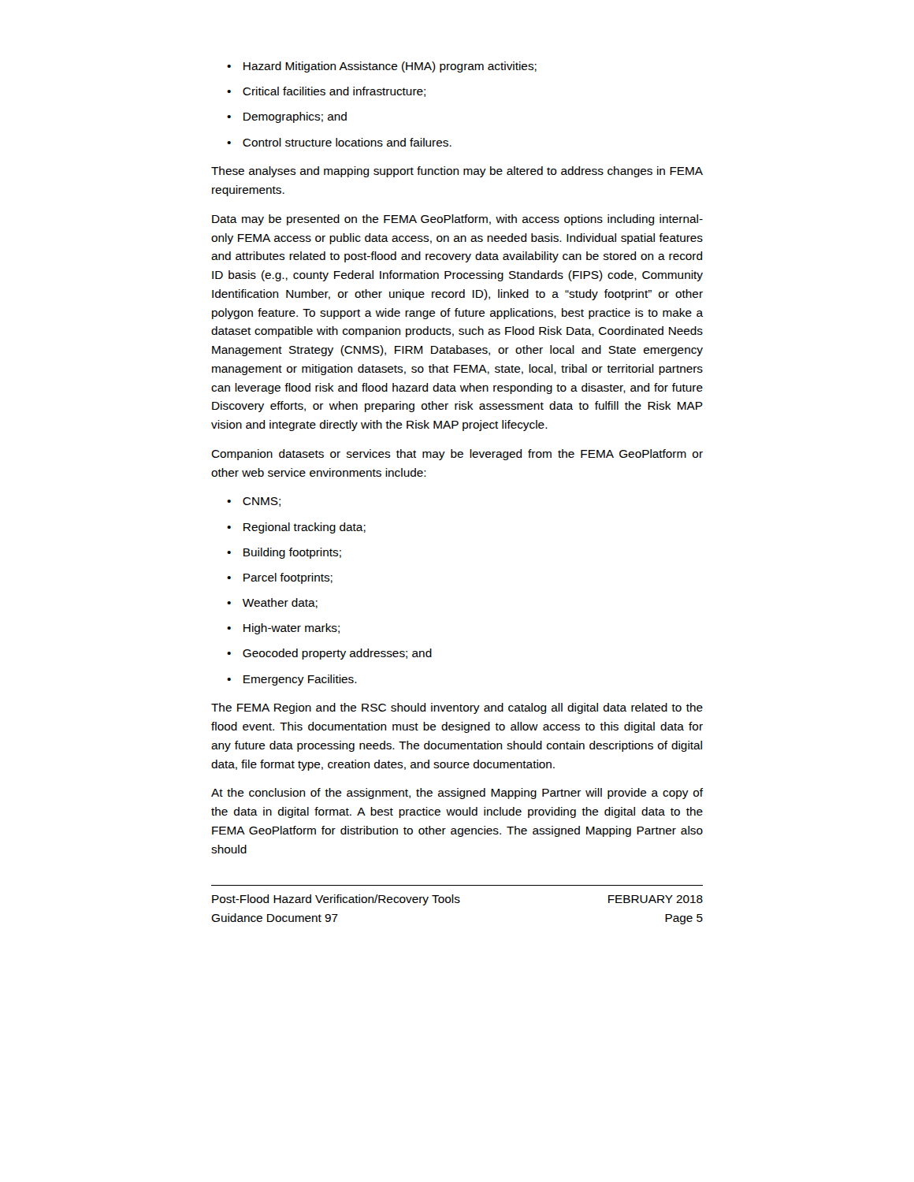Hazard Mitigation Assistance (HMA) program activities;
Critical facilities and infrastructure;
Demographics; and
Control structure locations and failures.
These analyses and mapping support function may be altered to address changes in FEMA requirements.
Data may be presented on the FEMA GeoPlatform, with access options including internal-only FEMA access or public data access, on an as needed basis. Individual spatial features and attributes related to post-flood and recovery data availability can be stored on a record ID basis (e.g., county Federal Information Processing Standards (FIPS) code, Community Identification Number, or other unique record ID), linked to a “study footprint” or other polygon feature. To support a wide range of future applications, best practice is to make a dataset compatible with companion products, such as Flood Risk Data, Coordinated Needs Management Strategy (CNMS), FIRM Databases, or other local and State emergency management or mitigation datasets, so that FEMA, state, local, tribal or territorial partners can leverage flood risk and flood hazard data when responding to a disaster, and for future Discovery efforts, or when preparing other risk assessment data to fulfill the Risk MAP vision and integrate directly with the Risk MAP project lifecycle.
Companion datasets or services that may be leveraged from the FEMA GeoPlatform or other web service environments include:
CNMS;
Regional tracking data;
Building footprints;
Parcel footprints;
Weather data;
High-water marks;
Geocoded property addresses; and
Emergency Facilities.
The FEMA Region and the RSC should inventory and catalog all digital data related to the flood event. This documentation must be designed to allow access to this digital data for any future data processing needs. The documentation should contain descriptions of digital data, file format type, creation dates, and source documentation.
At the conclusion of the assignment, the assigned Mapping Partner will provide a copy of the data in digital format. A best practice would include providing the digital data to the FEMA GeoPlatform for distribution to other agencies. The assigned Mapping Partner also should
| Post-Flood Hazard Verification/Recovery Tools | FEBRUARY 2018 |
| Guidance Document 97 | Page 5 |